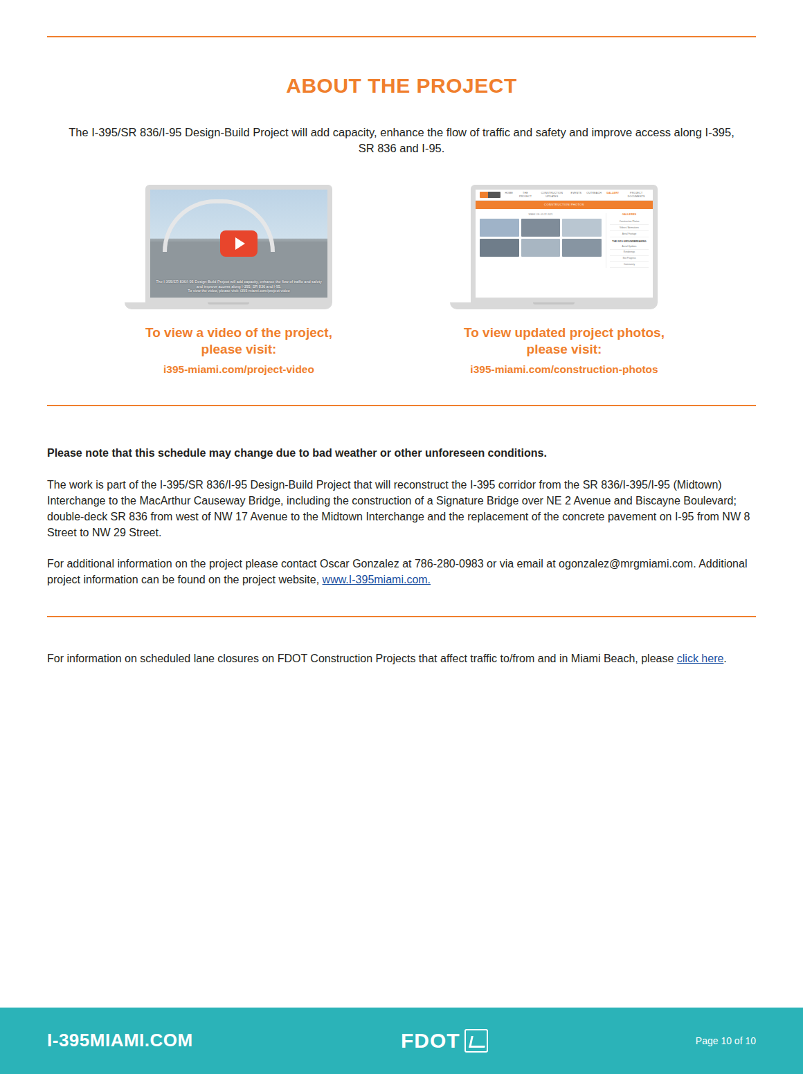ABOUT THE PROJECT
The I-395/SR 836/I-95 Design-Build Project will add capacity, enhance the flow of traffic and safety and improve access along I-395, SR 836 and I-95.
The I-395/SR 836/I-95 Design-Build Project will add capacity, enhance the flow of traffic and safety and improve access along I-395, SR 836 and I-95.
To view the video, please visit: i395-miami.com/project-video
To view a video of the project,
please visit:
i395-miami.com/project-video
HOME THE PROJECT CONSTRUCTION UPDATES EVENTS OUTREACH GALLERY PROJECT DOCUMENTS
CONSTRUCTION PHOTOS
WEEK OF: 03-22-2021
GALLERIES
Construction Photos
Videos / Animations
Aerial Footage
THE 2019 GROUNDBREAKING
Aerial Updates
Renderings
Site Progress
Community
To view updated project photos,
please visit:
i395-miami.com/construction-photos
Please note that this schedule may change due to bad weather or other unforeseen conditions.
The work is part of the I-395/SR 836/I-95 Design-Build Project that will reconstruct the I-395 corridor from the SR 836/I-395/I-95 (Midtown) Interchange to the MacArthur Causeway Bridge, including the construction of a Signature Bridge over NE 2 Avenue and Biscayne Boulevard; double-deck SR 836 from west of NW 17 Avenue to the Midtown Interchange and the replacement of the concrete pavement on I-95 from NW 8 Street to NW 29 Street.
For additional information on the project please contact Oscar Gonzalez at 786-280-0983 or via email at ogonzalez@mrgmiami.com. Additional project information can be found on the project website, www.I-395miami.com.
For information on scheduled lane closures on FDOT Construction Projects that affect traffic to/from and in Miami Beach, please click here.
I-395MIAMI.COM
FDOT
Page 10 of 10